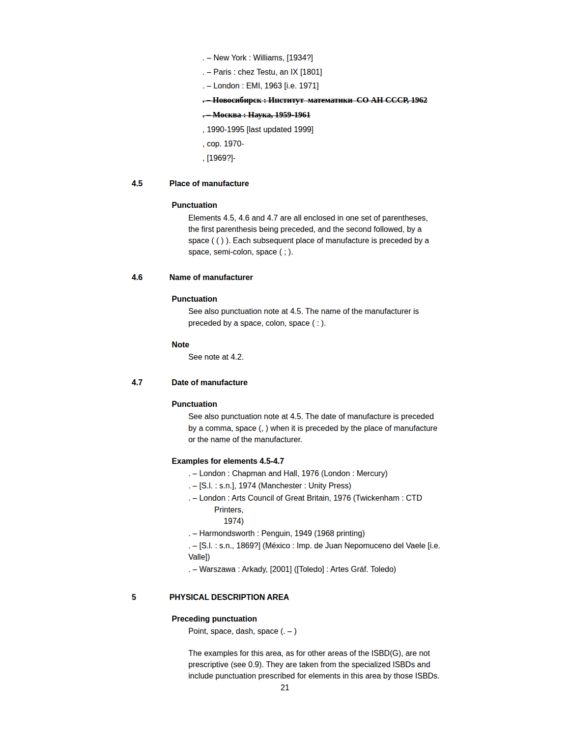. – New York : Williams, [1934?]
. – Paris : chez Testu, an IX [1801]
. – London : EMI, 1963 [i.e. 1971]
. – Новосибирск : Институт математики СО АН СССР, 1962
. – Москва : Наука, 1959-1961
, 1990-1995 [last updated 1999]
, cop. 1970-
, [1969?]-
4.5
Place of manufacture
Punctuation
Elements 4.5, 4.6 and 4.7 are all enclosed in one set of parentheses, the first parenthesis being preceded, and the second followed, by a space ( ( ) ). Each subsequent place of manufacture is preceded by a space, semi-colon, space ( ; ).
4.6
Name of manufacturer
Punctuation
See also punctuation note at 4.5. The name of the manufacturer is preceded by a space, colon, space ( : ).
Note
See note at 4.2.
4.7
Date of manufacture
Punctuation
See also punctuation note at 4.5. The date of manufacture is preceded by a comma, space (, ) when it is preceded by the place of manufacture or the name of the manufacturer.
Examples for elements 4.5-4.7
. – London : Chapman and Hall, 1976 (London : Mercury)
. – [S.l. : s.n.], 1974 (Manchester : Unity Press)
. – London : Arts Council of Great Britain, 1976 (Twickenham : CTD Printers,1974)
. – Harmondsworth : Penguin, 1949 (1968 printing)
. – [S.l. : s.n., 1869?] (México : Imp. de Juan Nepomuceno del Vaele [i.e. Valle])
. – Warszawa : Arkady, [2001] ([Toledo] : Artes Gráf. Toledo)
5
PHYSICAL DESCRIPTION AREA
Preceding punctuation
Point, space, dash, space (. – )
The examples for this area, as for other areas of the ISBD(G), are not prescriptive (see 0.9). They are taken from the specialized ISBDs and include punctuation prescribed for elements in this area by those ISBDs.
21